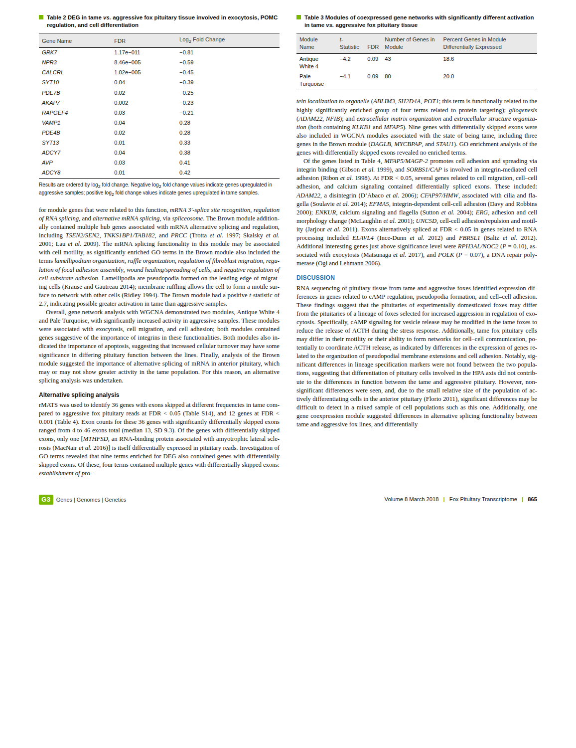Table 2 DEG in tame vs. aggressive fox pituitary tissue involved in exocytosis, POMC regulation, and cell differentiation
| Gene Name | FDR | Log 2 Fold Change |
| --- | --- | --- |
| GRK7 | 1.17e−011 | −0.81 |
| NPR3 | 8.46e−005 | −0.59 |
| CALCRL | 1.02e−005 | −0.45 |
| SYT10 | 0.04 | −0.39 |
| PDE7B | 0.02 | −0.25 |
| AKAP7 | 0.002 | −0.23 |
| RAPGEF4 | 0.03 | −0.21 |
| VAMP1 | 0.04 | 0.28 |
| PDE4B | 0.02 | 0.28 |
| SYT13 | 0.01 | 0.33 |
| ADCY7 | 0.04 | 0.38 |
| AVP | 0.03 | 0.41 |
| ADCY8 | 0.01 | 0.42 |
Results are ordered by log2 fold change. Negative log2 fold change values indicate genes upregulated in aggressive samples; positive log2 fold change values indicate genes upregulated in tame samples.
for module genes that were related to this function, mRNA 3′-splice site recognition, regulation of RNA splicing, and alternative mRNA splicing, via spliceosome. The Brown module additionally contained multiple hub genes associated with mRNA alternative splicing and regulation, including TSEN2/SEN2, TNKS1BP1/TAB182, and PRCC (Trotta et al. 1997; Skalsky et al. 2001; Lau et al. 2009). The mRNA splicing functionality in this module may be associated with cell motility, as significantly enriched GO terms in the Brown module also included the terms lamellipodium organization, ruffle organization, regulation of fibroblast migration, regulation of focal adhesion assembly, wound healing/spreading of cells, and negative regulation of cell-substrate adhesion. Lamellipodia are pseudopodia formed on the leading edge of migrating cells (Krause and Gautreau 2014); membrane ruffling allows the cell to form a motile surface to network with other cells (Ridley 1994). The Brown module had a positive t-statistic of 2.7, indicating possible greater activation in tame than aggressive samples.
Overall, gene network analysis with WGCNA demonstrated two modules, Antique White 4 and Pale Turquoise, with significantly increased activity in aggressive samples. These modules were associated with exocytosis, cell migration, and cell adhesion; both modules contained genes suggestive of the importance of integrins in these functionalities. Both modules also indicated the importance of apoptosis, suggesting that increased cellular turnover may have some significance in differing pituitary function between the lines. Finally, analysis of the Brown module suggested the importance of alternative splicing of mRNA in anterior pituitary, which may or may not show greater activity in the tame population. For this reason, an alternative splicing analysis was undertaken.
Alternative splicing analysis
rMATS was used to identify 36 genes with exons skipped at different frequencies in tame compared to aggressive fox pituitary reads at FDR < 0.05 (Table S14), and 12 genes at FDR < 0.001 (Table 4). Exon counts for these 36 genes with significantly differentially skipped exons ranged from 4 to 46 exons total (median 13, SD 9.3). Of the genes with differentially skipped exons, only one [MTHFSD, an RNA-binding protein associated with amyotrophic lateral sclerosis (MacNair et al. 2016)] is itself differentially expressed in pituitary reads. Investigation of GO terms revealed that nine terms enriched for DEG also contained genes with differentially skipped exons. Of these, four terms contained multiple genes with differentially skipped exons: establishment of pro-
Table 3 Modules of coexpressed gene networks with significantly different activation in tame vs. aggressive fox pituitary tissue
| Module Name | t -Statistic | FDR | Number of Genes in Module | Percent Genes in Module Differentially Expressed |
| --- | --- | --- | --- | --- |
| Antique White 4 | −4.2 | 0.09 | 43 | 18.6 |
| Pale Turquoise | −4.1 | 0.09 | 80 | 20.0 |
tein localization to organelle (ABLIM3, SH2D4A, POT1; this term is functionally related to the highly significantly enriched group of four terms related to protein targeting); gliogenesis (ADAM22, NFIB); and extracellular matrix organization and extracellular structure organization (both containing KLKB1 and MFAP5). Nine genes with differentially skipped exons were also included in WGCNA modules associated with the state of being tame, including three genes in the Brown module (DAGLB, MYCBPAP, and STAU1). GO enrichment analysis of the genes with differentially skipped exons revealed no enriched terms.
Of the genes listed in Table 4, MFAP5/MAGP-2 promotes cell adhesion and spreading via integrin binding (Gibson et al. 1999), and SORBS1/CAP is involved in integrin-mediated cell adhesion (Ribon et al. 1998). At FDR < 0.05, several genes related to cell migration, cell–cell adhesion, and calcium signaling contained differentially spliced exons. These included: ADAM22, a disintegrin (D’Abaco et al. 2006); CFAP97/HMW, associated with cilia and flagella (Soulavie et al. 2014); EFMA5, integrin-dependent cell-cell adhesion (Davy and Robbins 2000); ENKUR, calcium signaling and flagella (Sutton et al. 2004); ERG, adhesion and cell morphology change (McLaughlin et al. 2001); UNC5D, cell-cell adhesion/repulsion and motility (Jarjour et al. 2011). Exons alternatively spliced at FDR < 0.05 in genes related to RNA processing included ELAVL4 (Ince-Dunn et al. 2012) and FBRSL1 (Baltz et al. 2012). Additional interesting genes just above significance level were RPH3AL/NOC2 (P = 0.10), associated with exocytosis (Matsunaga et al. 2017), and POLK (P = 0.07), a DNA repair polymerase (Ogi and Lehmann 2006).
DISCUSSION
RNA sequencing of pituitary tissue from tame and aggressive foxes identified expression differences in genes related to cAMP regulation, pseudopodia formation, and cell–cell adhesion. These findings suggest that the pituitaries of experimentally domesticated foxes may differ from the pituitaries of a lineage of foxes selected for increased aggression in regulation of exocytosis. Specifically, cAMP signaling for vesicle release may be modified in the tame foxes to reduce the release of ACTH during the stress response. Additionally, tame fox pituitary cells may differ in their motility or their ability to form networks for cell–cell communication, potentially to coordinate ACTH release, as indicated by differences in the expression of genes related to the organization of pseudopodial membrane extensions and cell adhesion. Notably, significant differences in lineage specification markers were not found between the two populations, suggesting that differentiation of pituitary cells involved in the HPA axis did not contribute to the differences in function between the tame and aggressive pituitary. However, nonsignificant differences were seen, and, due to the small relative size of the population of actively differentiating cells in the anterior pituitary (Florio 2011), significant differences may be difficult to detect in a mixed sample of cell populations such as this one. Additionally, one gene coexpression module suggested differences in alternative splicing functionality between tame and aggressive fox lines, and differentially
G3 Genes | Genomes | Genetics
Volume 8 March 2018 | Fox Pituitary Transcriptome | 865